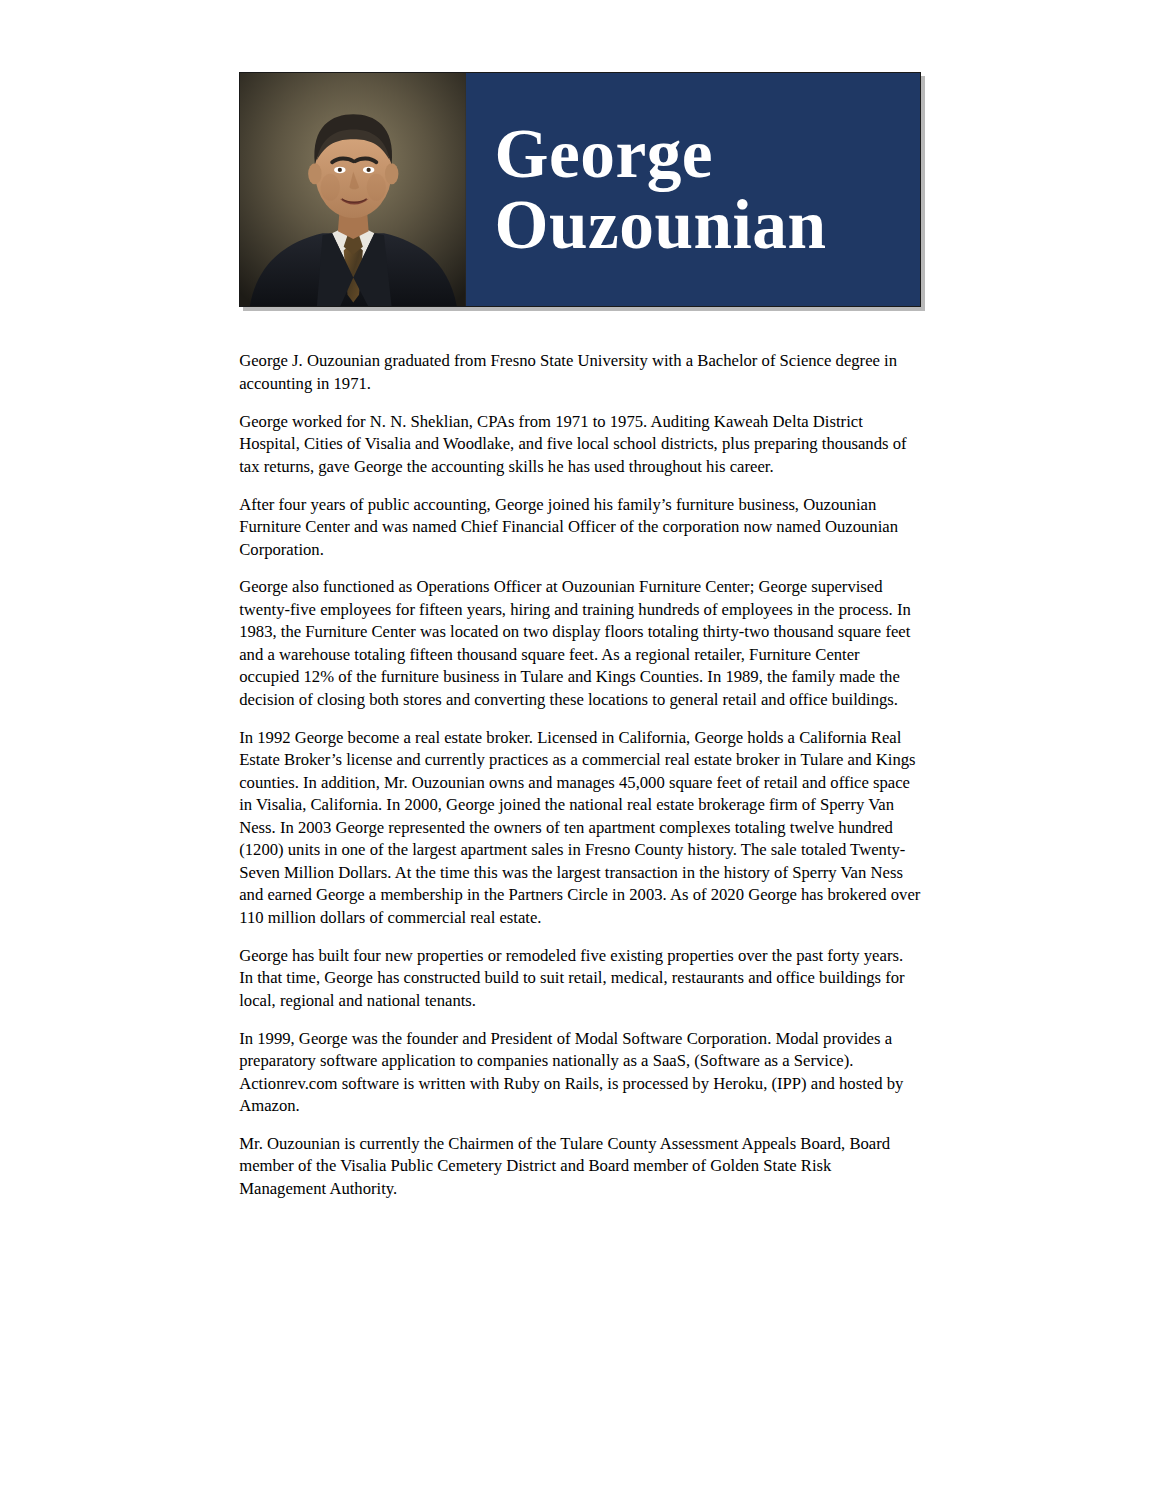George
Ouzounian
George J. Ouzounian graduated from Fresno State University with a Bachelor of Science degree in accounting in 1971.
George worked for N. N. Sheklian, CPAs from 1971 to 1975. Auditing Kaweah Delta District Hospital, Cities of Visalia and Woodlake, and five local school districts, plus preparing thousands of tax returns, gave George the accounting skills he has used throughout his career.
After four years of public accounting, George joined his family’s furniture business, Ouzounian Furniture Center and was named Chief Financial Officer of the corporation now named Ouzounian Corporation.
George also functioned as Operations Officer at Ouzounian Furniture Center; George supervised twenty-five employees for fifteen years, hiring and training hundreds of employees in the process. In 1983, the Furniture Center was located on two display floors totaling thirty-two thousand square feet and a warehouse totaling fifteen thousand square feet. As a regional retailer, Furniture Center occupied 12% of the furniture business in Tulare and Kings Counties. In 1989, the family made the decision of closing both stores and converting these locations to general retail and office buildings.
In 1992 George become a real estate broker. Licensed in California, George holds a California Real Estate Broker’s license and currently practices as a commercial real estate broker in Tulare and Kings counties. In addition, Mr. Ouzounian owns and manages 45,000 square feet of retail and office space in Visalia, California. In 2000, George joined the national real estate brokerage firm of Sperry Van Ness. In 2003 George represented the owners of ten apartment complexes totaling twelve hundred (1200) units in one of the largest apartment sales in Fresno County history. The sale totaled Twenty-Seven Million Dollars. At the time this was the largest transaction in the history of Sperry Van Ness and earned George a membership in the Partners Circle in 2003. As of 2020 George has brokered over 110 million dollars of commercial real estate.
George has built four new properties or remodeled five existing properties over the past forty years. In that time, George has constructed build to suit retail, medical, restaurants and office buildings for local, regional and national tenants.
In 1999, George was the founder and President of Modal Software Corporation. Modal provides a preparatory software application to companies nationally as a SaaS, (Software as a Service). Actionrev.com software is written with Ruby on Rails, is processed by Heroku, (IPP) and hosted by Amazon.
Mr. Ouzounian is currently the Chairmen of the Tulare County Assessment Appeals Board, Board member of the Visalia Public Cemetery District and Board member of Golden State Risk Management Authority.